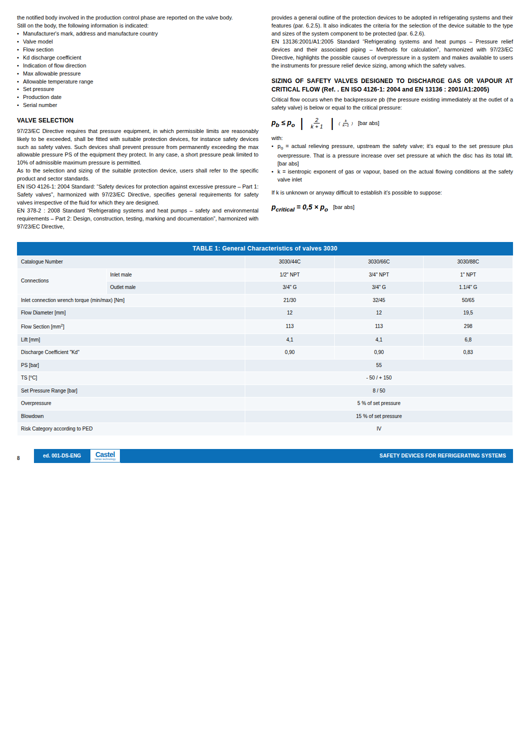the notified body involved in the production control phase are reported on the valve body.
Still on the body, the following information is indicated:
Manufacturer's mark, address and manufacture country
Valve model
Flow section
Kd discharge coefficient
Indication of flow direction
Max allowable pressure
Allowable temperature range
Set pressure
Production date
Serial number
VALVE SELECTION
97/23/EC Directive requires that pressure equipment, in which permissible limits are reasonably likely to be exceeded, shall be fitted with suitable protection devices, for instance safety devices such as safety valves. Such devices shall prevent pressure from permanently exceeding the max allowable pressure PS of the equipment they protect. In any case, a short pressure peak limited to 10% of admissible maximum pressure is permitted.
As to the selection and sizing of the suitable protection device, users shall refer to the specific product and sector standards.
EN ISO 4126-1: 2004 Standard: “Safety devices for protection against excessive pressure – Part 1: Safety valves”, harmonized with 97/23/EC Directive, specifies general requirements for safety valves irrespective of the fluid for which they are designed.
EN 378-2 : 2008 Standard “Refrigerating systems and heat pumps – safety and environmental requirements – Part 2: Design, construction, testing, marking and documentation”, harmonized with 97/23/EC Directive,
provides a general outline of the protection devices to be adopted in refrigerating systems and their features (par. 6.2.5). It also indicates the criteria for the selection of the device suitable to the type and sizes of the system component to be protected (par. 6.2.6).
EN 13136:2001/A1:2005 Standard “Refrigerating systems and heat pumps – Pressure relief devices and their associated piping – Methods for calculation”, harmonized with 97/23/EC Directive, highlights the possible causes of overpressure in a system and makes available to users the instruments for pressure relief device sizing, among which the safety valves.
SIZING OF SAFETY VALVES DESIGNED TO DISCHARGE GAS OR VAPOUR AT CRITICAL FLOW (Ref. . EN ISO 4126-1: 2004 and EN 13136 : 2001/A1:2005)
Critical flow occurs when the backpressure pb (the pressure existing immediately at the outlet of a safety valve) is below or equal to the critical pressure:
pb ≤ po | 2 k + 1 | (kk−1) [bar abs]
with:
po = actual relieving pressure, upstream the safety valve; it’s equal to the set pressure plus overpressure. That is a pressure increase over set pressure at which the disc has its total lift. [bar abs]
k = isentropic exponent of gas or vapour, based on the actual flowing conditions at the safety valve inlet
If k is unknown or anyway difficult to establish it’s possible to suppose:
pcritical = 0,5 × po [bar abs]
TABLE 1: General Characteristics of valves 3030
| Catalogue Number | 3030/44C | 3030/66C | 3030/88C |
| Connections | Inlet male | 1/2" NPT | 3/4" NPT | 1" NPT |
| Outlet male | 3/4" G | 3/4" G | 1.1/4" G |
| Inlet connection wrench torque (min/max) [Nm] | 21/30 | 32/45 | 50/65 |
| Flow Diameter [mm] | 12 | 12 | 19,5 |
| Flow Section [mm 2 ] | 113 | 113 | 298 |
| Lift [mm] | 4,1 | 4,1 | 6,8 |
| Discharge Coefficient "Kd" | 0,90 | 0,90 | 0,83 |
| PS [bar] | 55 |
| TS [°C] | - 50 / + 150 |
| Set Pressure Range [bar] | 8 / 50 |
| Overpressure | 5 % of set pressure |
| Blowdown | 15 % of set pressure |
| Risk Category according to PED | IV |
8
ed. 001-DS-ENG
Castel Italian technology
SAFETY DEVICES FOR REFRIGERATING SYSTEMS